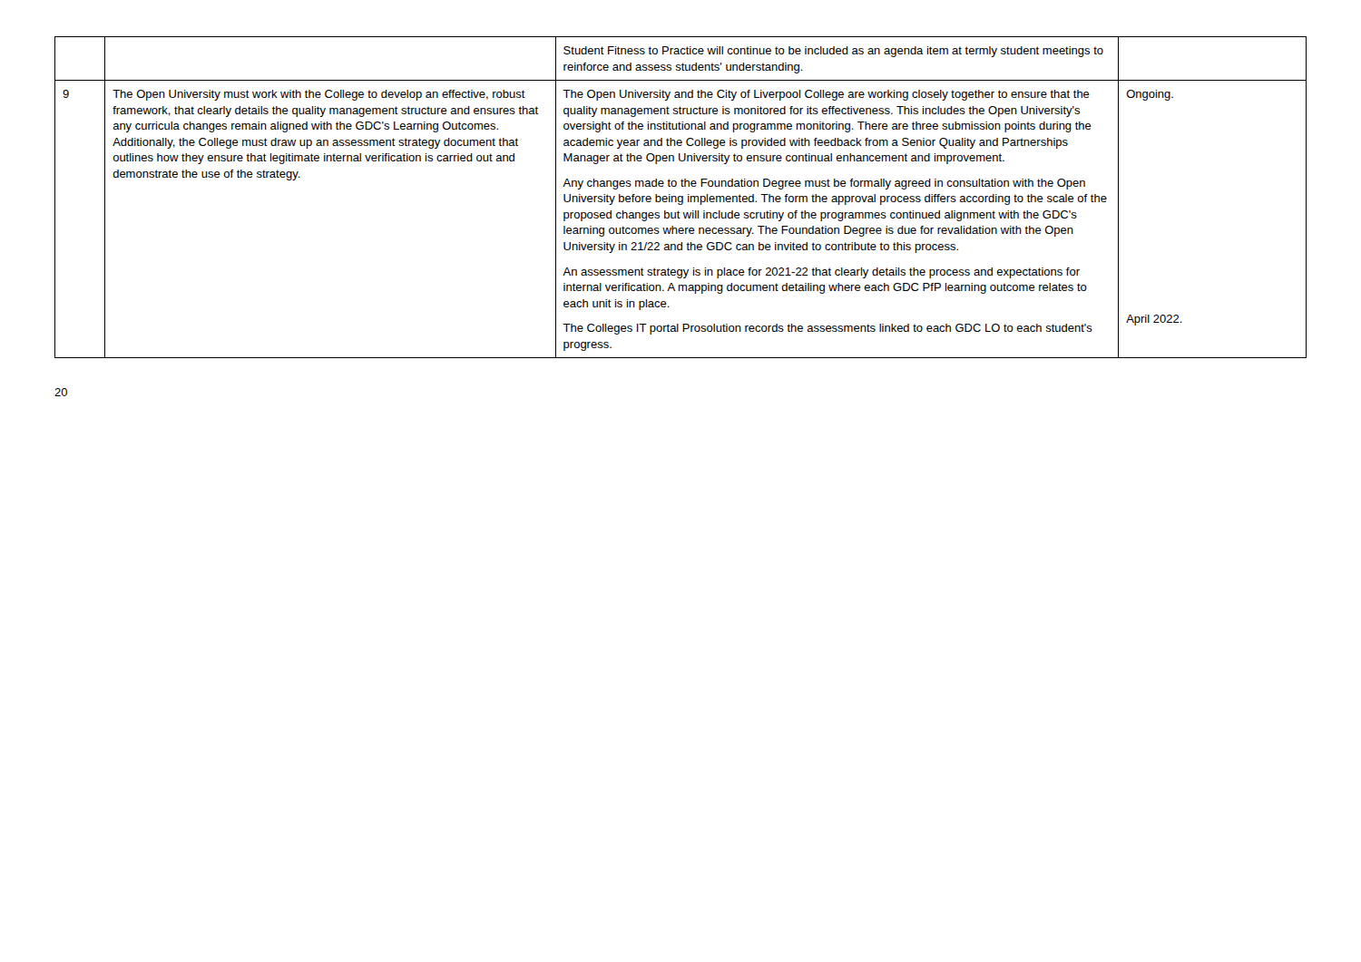| | | Student Fitness to Practice will continue to be included as an agenda item at termly student meetings to reinforce and assess students' understanding. | |
| 9 | The Open University must work with the College to develop an effective, robust framework, that clearly details the quality management structure and ensures that any curricula changes remain aligned with the GDC's Learning Outcomes. Additionally, the College must draw up an assessment strategy document that outlines how they ensure that legitimate internal verification is carried out and demonstrate the use of the strategy. | The Open University and the City of Liverpool College are working closely together to ensure that the quality management structure is monitored for its effectiveness. This includes the Open University's oversight of the institutional and programme monitoring. There are three submission points during the academic year and the College is provided with feedback from a Senior Quality and Partnerships Manager at the Open University to ensure continual enhancement and improvement. Any changes made to the Foundation Degree must be formally agreed in consultation with the Open University before being implemented. The form the approval process differs according to the scale of the proposed changes but will include scrutiny of the programmes continued alignment with the GDC's learning outcomes where necessary. The Foundation Degree is due for revalidation with the Open University in 21/22 and the GDC can be invited to contribute to this process. An assessment strategy is in place for 2021-22 that clearly details the process and expectations for internal verification. A mapping document detailing where each GDC PfP learning outcome relates to each unit is in place. The Colleges IT portal Prosolution records the assessments linked to each GDC LO to each student's progress. | Ongoing. April 2022. |
20